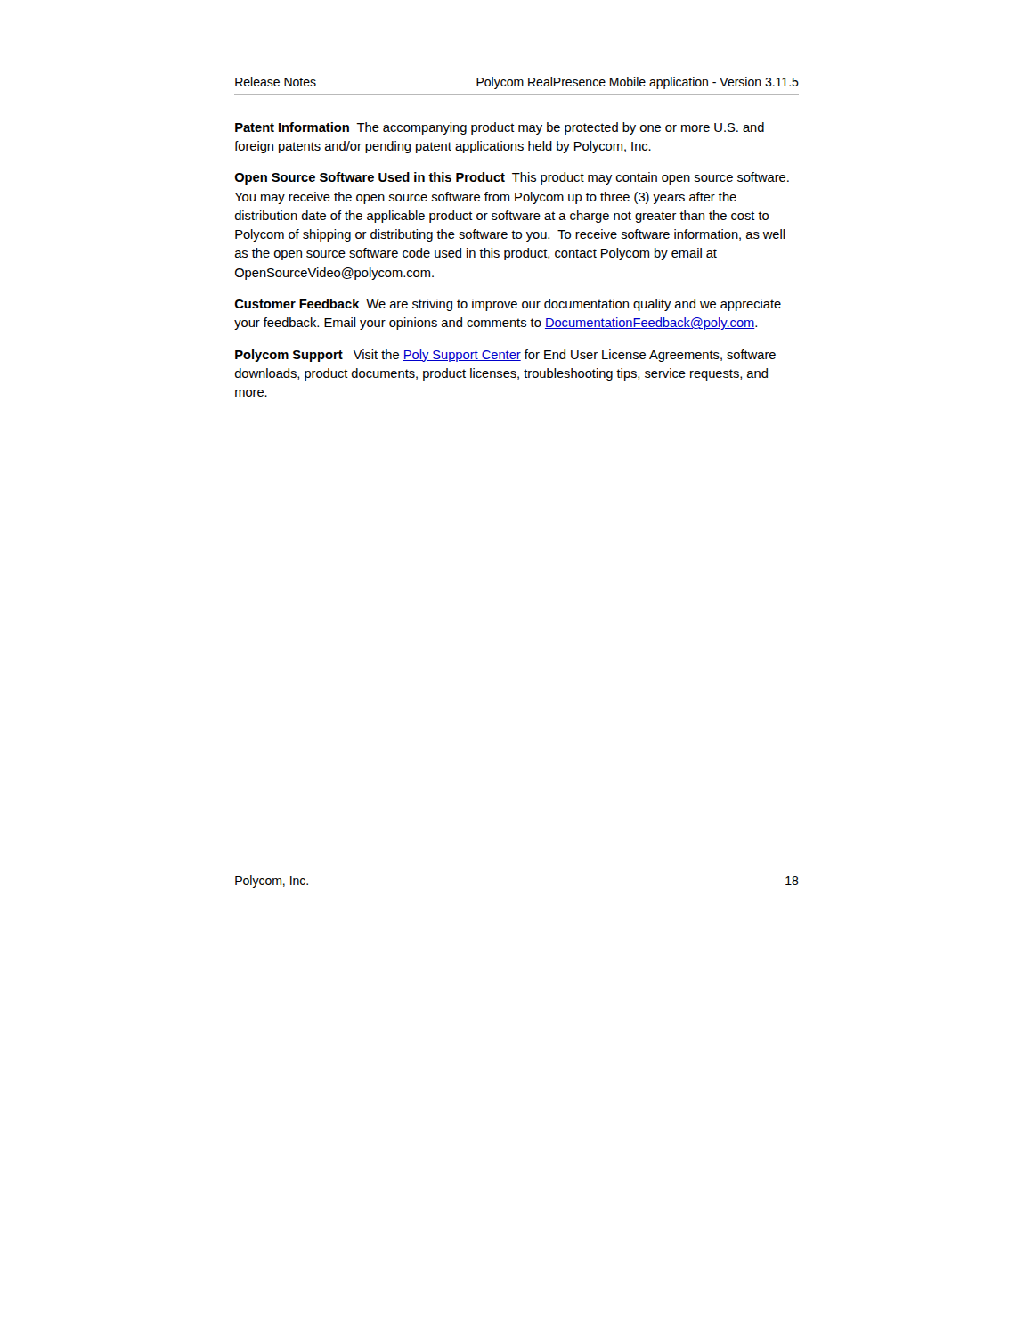Release Notes
Polycom RealPresence Mobile application - Version 3.11.5
Patent Information The accompanying product may be protected by one or more U.S. and foreign patents and/or pending patent applications held by Polycom, Inc.
Open Source Software Used in this Product This product may contain open source software. You may receive the open source software from Polycom up to three (3) years after the distribution date of the applicable product or software at a charge not greater than the cost to Polycom of shipping or distributing the software to you. To receive software information, as well as the open source software code used in this product, contact Polycom by email at OpenSourceVideo@polycom.com.
Customer Feedback We are striving to improve our documentation quality and we appreciate your feedback. Email your opinions and comments to DocumentationFeedback@poly.com.
Polycom Support Visit the Poly Support Center for End User License Agreements, software downloads, product documents, product licenses, troubleshooting tips, service requests, and more.
Polycom, Inc.
18